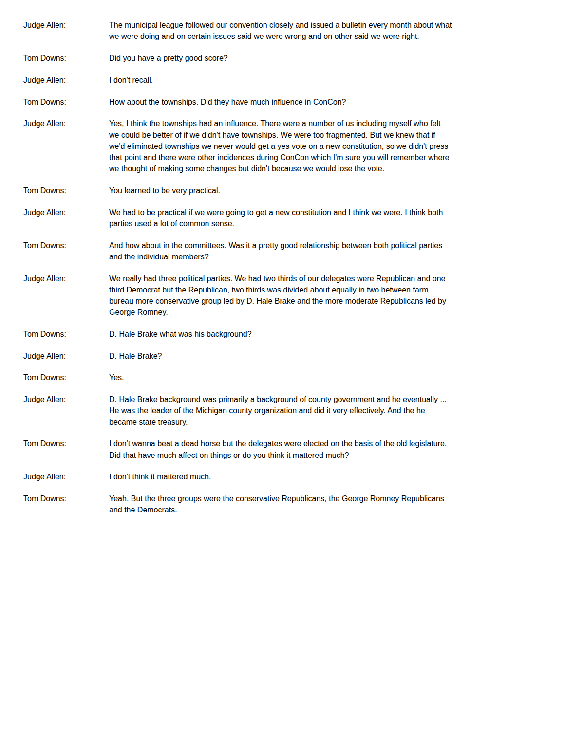Judge Allen:
The municipal league followed our convention closely and issued a bulletin every month about what we were doing and on certain issues said we were wrong and on other said we were right.
Tom Downs:
Did you have a pretty good score?
Judge Allen:
I don't recall.
Tom Downs:
How about the townships. Did they have much influence in ConCon?
Judge Allen:
Yes, I think the townships had an influence. There were a number of us including myself who felt we could be better of if we didn't have townships. We were too fragmented. But we knew that if we'd eliminated townships we never would get a yes vote on a new constitution, so we didn't press that point and there were other incidences during ConCon which I'm sure you will remember where we thought of making some changes but didn't because we would lose the vote.
Tom Downs:
You learned to be very practical.
Judge Allen:
We had to be practical if we were going to get a new constitution and I think we were. I think both parties used a lot of common sense.
Tom Downs:
And how about in the committees. Was it a pretty good relationship between both political parties and the individual members?
Judge Allen:
We really had three political parties. We had two thirds of our delegates were Republican and one third Democrat but the Republican, two thirds was divided about equally in two between farm bureau more conservative group led by D. Hale Brake and the more moderate Republicans led by George Romney.
Tom Downs:
D. Hale Brake what was his background?
Judge Allen:
D. Hale Brake?
Tom Downs:
Yes.
Judge Allen:
D. Hale Brake background was primarily a background of county government and he eventually ... He was the leader of the Michigan county organization and did it very effectively. And the he became state treasury.
Tom Downs:
I don't wanna beat a dead horse but the delegates were elected on the basis of the old legislature. Did that have much affect on things or do you think it mattered much?
Judge Allen:
I don't think it mattered much.
Tom Downs:
Yeah. But the three groups were the conservative Republicans, the George Romney Republicans and the Democrats.